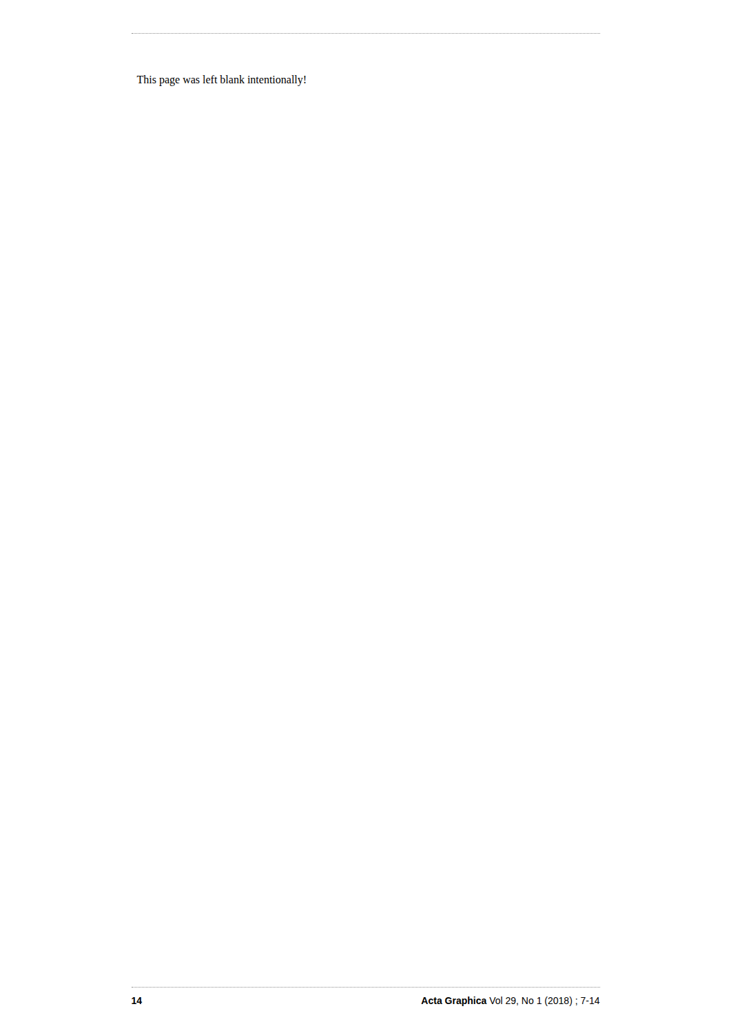This page was left blank intentionally!
14 Acta Graphica Vol 29, No 1 (2018) ; 7-14